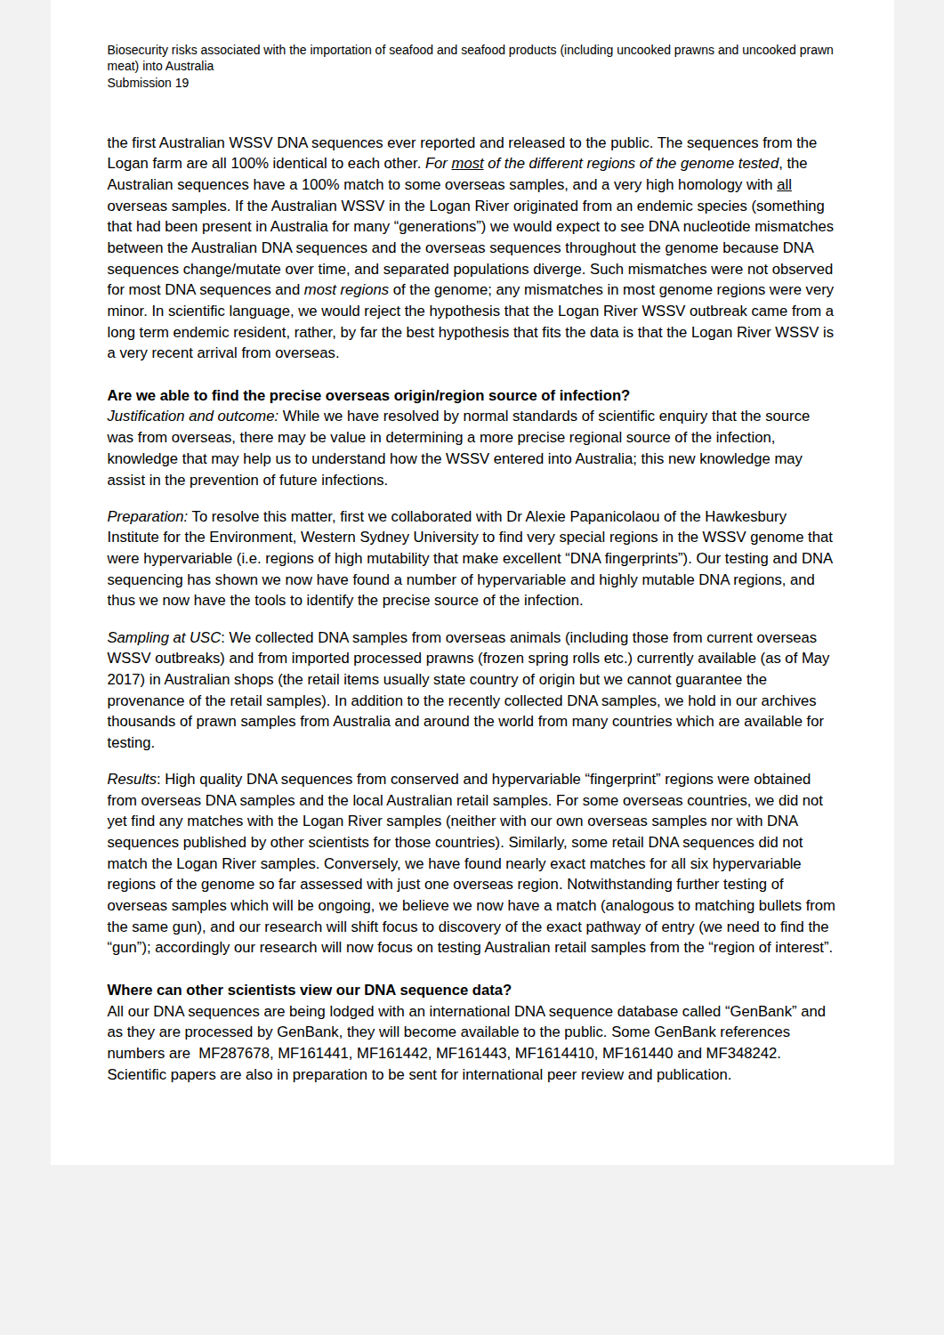Biosecurity risks associated with the importation of seafood and seafood products (including uncooked prawns and uncooked prawn meat) into Australia
Submission 19
the first Australian WSSV DNA sequences ever reported and released to the public. The sequences from the Logan farm are all 100% identical to each other. For most of the different regions of the genome tested, the Australian sequences have a 100% match to some overseas samples, and a very high homology with all overseas samples. If the Australian WSSV in the Logan River originated from an endemic species (something that had been present in Australia for many “generations”) we would expect to see DNA nucleotide mismatches between the Australian DNA sequences and the overseas sequences throughout the genome because DNA sequences change/mutate over time, and separated populations diverge. Such mismatches were not observed for most DNA sequences and most regions of the genome; any mismatches in most genome regions were very minor. In scientific language, we would reject the hypothesis that the Logan River WSSV outbreak came from a long term endemic resident, rather, by far the best hypothesis that fits the data is that the Logan River WSSV is a very recent arrival from overseas.
Are we able to find the precise overseas origin/region source of infection?
Justification and outcome: While we have resolved by normal standards of scientific enquiry that the source was from overseas, there may be value in determining a more precise regional source of the infection, knowledge that may help us to understand how the WSSV entered into Australia; this new knowledge may assist in the prevention of future infections.
Preparation: To resolve this matter, first we collaborated with Dr Alexie Papanicolaou of the Hawkesbury Institute for the Environment, Western Sydney University to find very special regions in the WSSV genome that were hypervariable (i.e. regions of high mutability that make excellent “DNA fingerprints”). Our testing and DNA sequencing has shown we now have found a number of hypervariable and highly mutable DNA regions, and thus we now have the tools to identify the precise source of the infection.
Sampling at USC: We collected DNA samples from overseas animals (including those from current overseas WSSV outbreaks) and from imported processed prawns (frozen spring rolls etc.) currently available (as of May 2017) in Australian shops (the retail items usually state country of origin but we cannot guarantee the provenance of the retail samples). In addition to the recently collected DNA samples, we hold in our archives thousands of prawn samples from Australia and around the world from many countries which are available for testing.
Results: High quality DNA sequences from conserved and hypervariable “fingerprint” regions were obtained from overseas DNA samples and the local Australian retail samples. For some overseas countries, we did not yet find any matches with the Logan River samples (neither with our own overseas samples nor with DNA sequences published by other scientists for those countries). Similarly, some retail DNA sequences did not match the Logan River samples. Conversely, we have found nearly exact matches for all six hypervariable regions of the genome so far assessed with just one overseas region. Notwithstanding further testing of overseas samples which will be ongoing, we believe we now have a match (analogous to matching bullets from the same gun), and our research will shift focus to discovery of the exact pathway of entry (we need to find the “gun”); accordingly our research will now focus on testing Australian retail samples from the “region of interest”.
Where can other scientists view our DNA sequence data?
All our DNA sequences are being lodged with an international DNA sequence database called “GenBank” and as they are processed by GenBank, they will become available to the public. Some GenBank references numbers are MF287678, MF161441, MF161442, MF161443, MF1614410, MF161440 and MF348242. Scientific papers are also in preparation to be sent for international peer review and publication.